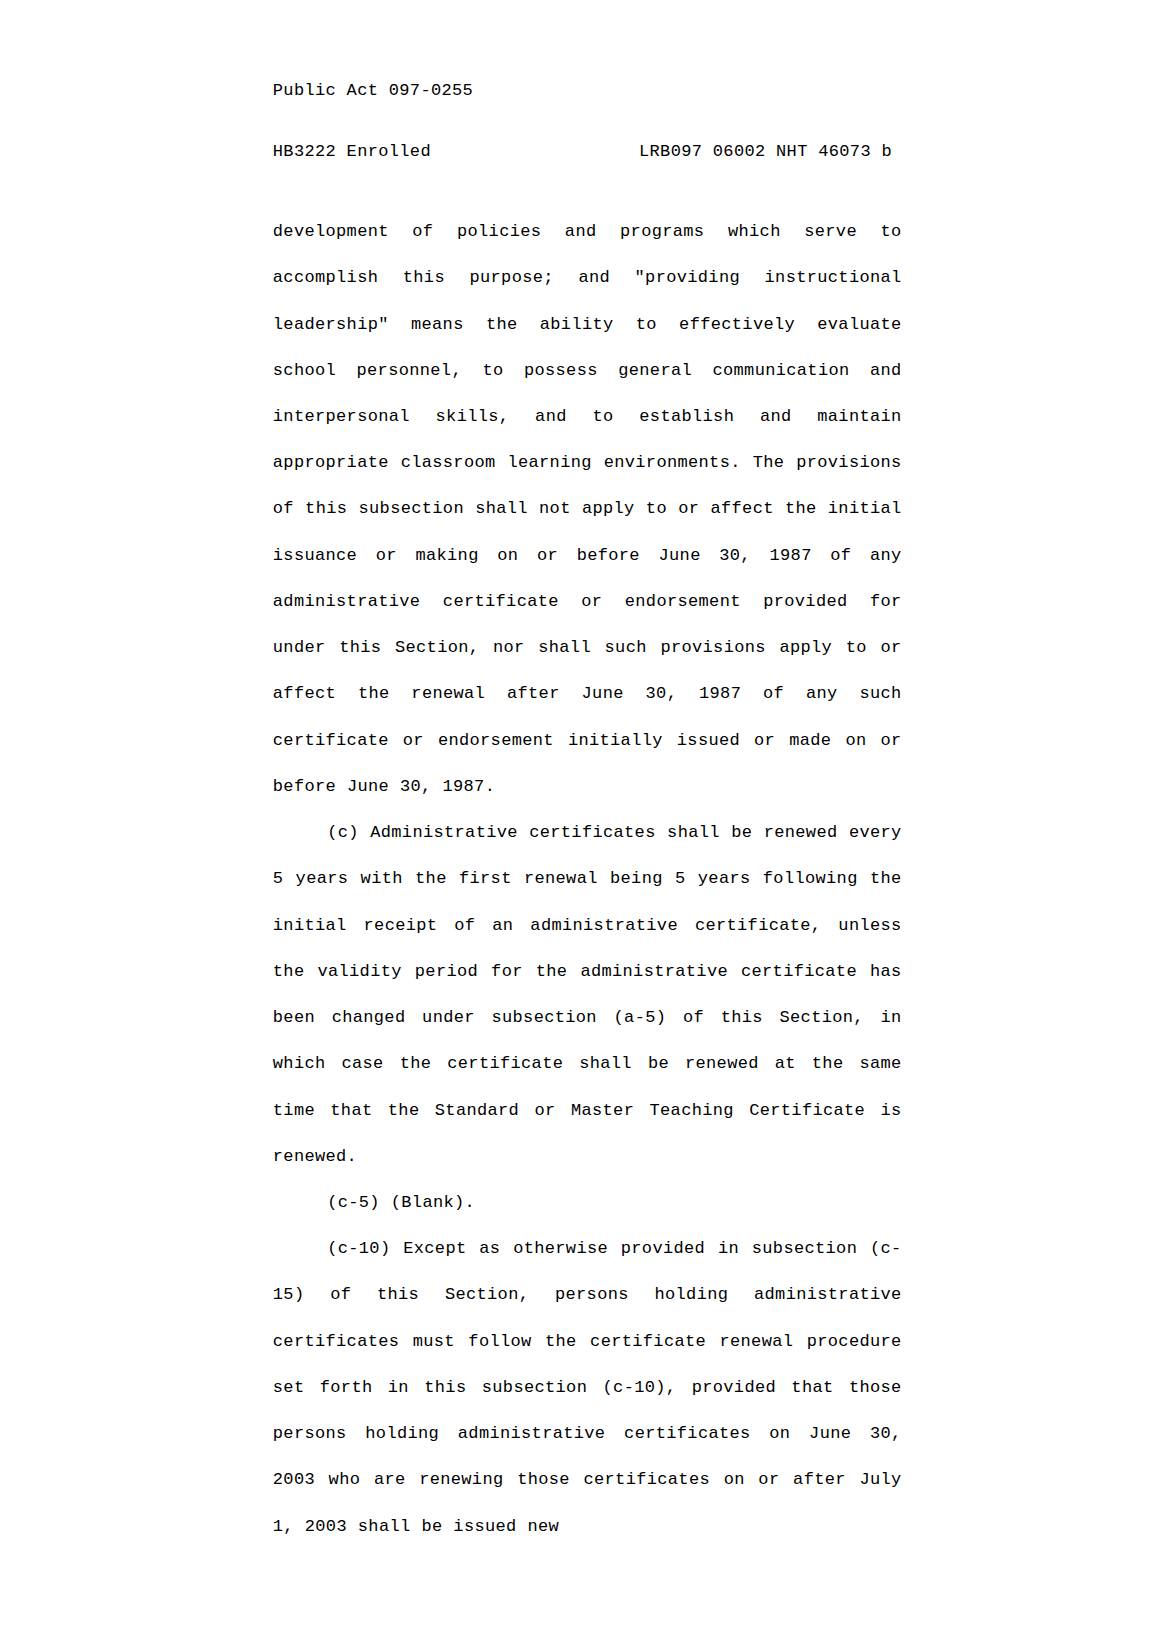Public Act 097-0255
HB3222 Enrolled LRB097 06002 NHT 46073 b
development of policies and programs which serve to accomplish this purpose; and "providing instructional leadership" means the ability to effectively evaluate school personnel, to possess general communication and interpersonal skills, and to establish and maintain appropriate classroom learning environments. The provisions of this subsection shall not apply to or affect the initial issuance or making on or before June 30, 1987 of any administrative certificate or endorsement provided for under this Section, nor shall such provisions apply to or affect the renewal after June 30, 1987 of any such certificate or endorsement initially issued or made on or before June 30, 1987.
(c) Administrative certificates shall be renewed every 5 years with the first renewal being 5 years following the initial receipt of an administrative certificate, unless the validity period for the administrative certificate has been changed under subsection (a-5) of this Section, in which case the certificate shall be renewed at the same time that the Standard or Master Teaching Certificate is renewed.
(c-5) (Blank).
(c-10) Except as otherwise provided in subsection (c-15) of this Section, persons holding administrative certificates must follow the certificate renewal procedure set forth in this subsection (c-10), provided that those persons holding administrative certificates on June 30, 2003 who are renewing those certificates on or after July 1, 2003 shall be issued new